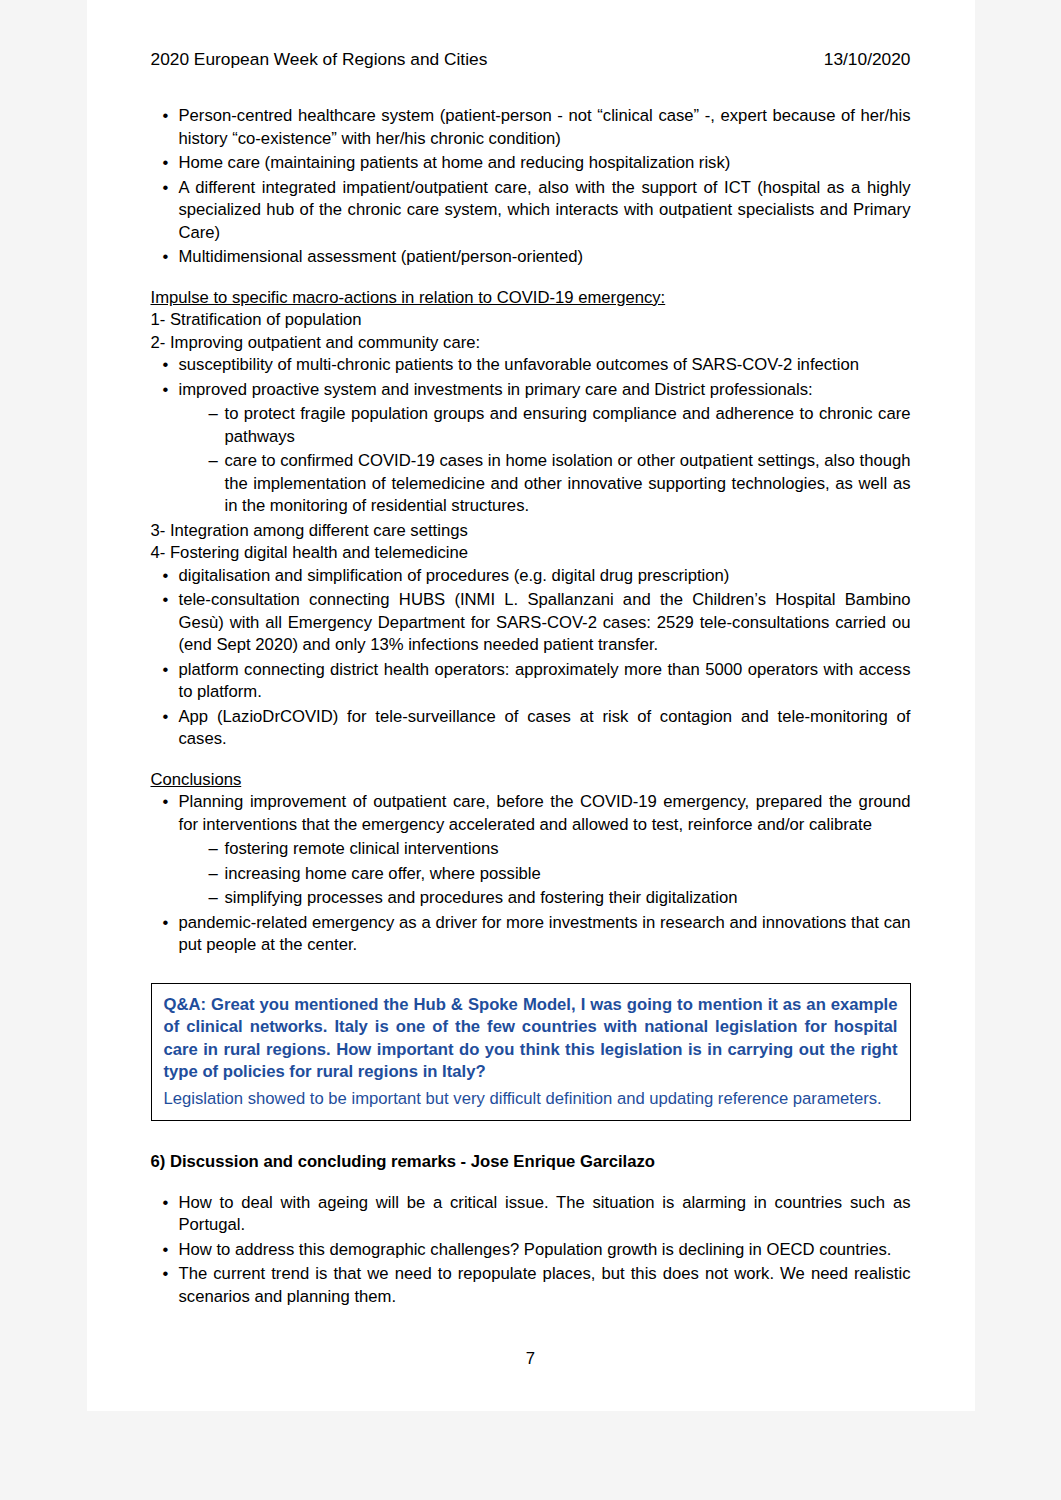2020 European Week of Regions and Cities 13/10/2020
Person-centred healthcare system (patient-person - not “clinical case” -, expert because of her/his history “co-existence” with her/his chronic condition)
Home care (maintaining patients at home and reducing hospitalization risk)
A different integrated impatient/outpatient care, also with the support of ICT (hospital as a highly specialized hub of the chronic care system, which interacts with outpatient specialists and Primary Care)
Multidimensional assessment (patient/person-oriented)
Impulse to specific macro-actions in relation to COVID-19 emergency:
1- Stratification of population
2- Improving outpatient and community care:
susceptibility of multi-chronic patients to the unfavorable outcomes of SARS-COV-2 infection
improved proactive system and investments in primary care and District professionals:
to protect fragile population groups and ensuring compliance and adherence to chronic care pathways
care to confirmed COVID-19 cases in home isolation or other outpatient settings, also though the implementation of telemedicine and other innovative supporting technologies, as well as in the monitoring of residential structures.
3- Integration among different care settings
4- Fostering digital health and telemedicine
digitalisation and simplification of procedures (e.g. digital drug prescription)
tele-consultation connecting HUBS (INMI L. Spallanzani and the Children’s Hospital Bambino Gesù) with all Emergency Department for SARS-COV-2 cases: 2529 tele-consultations carried ou (end Sept 2020) and only 13% infections needed patient transfer.
platform connecting district health operators: approximately more than 5000 operators with access to platform.
App (LazioDrCOVID) for tele-surveillance of cases at risk of contagion and tele-monitoring of cases.
Conclusions
Planning improvement of outpatient care, before the COVID-19 emergency, prepared the ground for interventions that the emergency accelerated and allowed to test, reinforce and/or calibrate
fostering remote clinical interventions
increasing home care offer, where possible
simplifying processes and procedures and fostering their digitalization
pandemic-related emergency as a driver for more investments in research and innovations that can put people at the center.
Q&A: Great you mentioned the Hub & Spoke Model, I was going to mention it as an example of clinical networks. Italy is one of the few countries with national legislation for hospital care in rural regions. How important do you think this legislation is in carrying out the right type of policies for rural regions in Italy?
Legislation showed to be important but very difficult definition and updating reference parameters.
6) Discussion and concluding remarks - Jose Enrique Garcilazo
How to deal with ageing will be a critical issue. The situation is alarming in countries such as Portugal.
How to address this demographic challenges? Population growth is declining in OECD countries.
The current trend is that we need to repopulate places, but this does not work. We need realistic scenarios and planning them.
7